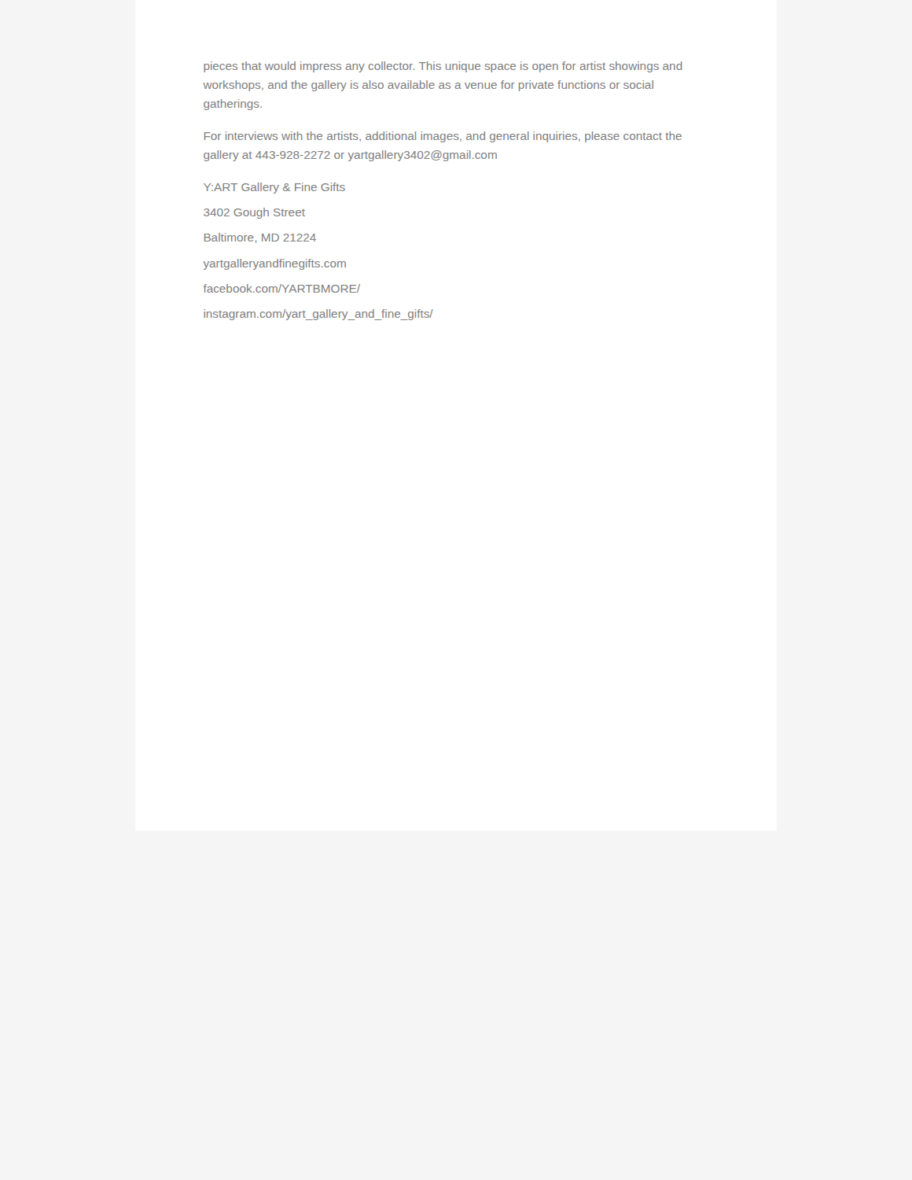pieces that would impress any collector. This unique space is open for artist showings and workshops, and the gallery is also available as a venue for private functions or social gatherings.
For interviews with the artists, additional images, and general inquiries, please contact the gallery at 443-928-2272 or yartgallery3402@gmail.com
Y:ART Gallery & Fine Gifts
3402 Gough Street
Baltimore, MD 21224
yartgalleryandfinegifts.com
facebook.com/YARTBMORE/
instagram.com/yart_gallery_and_fine_gifts/